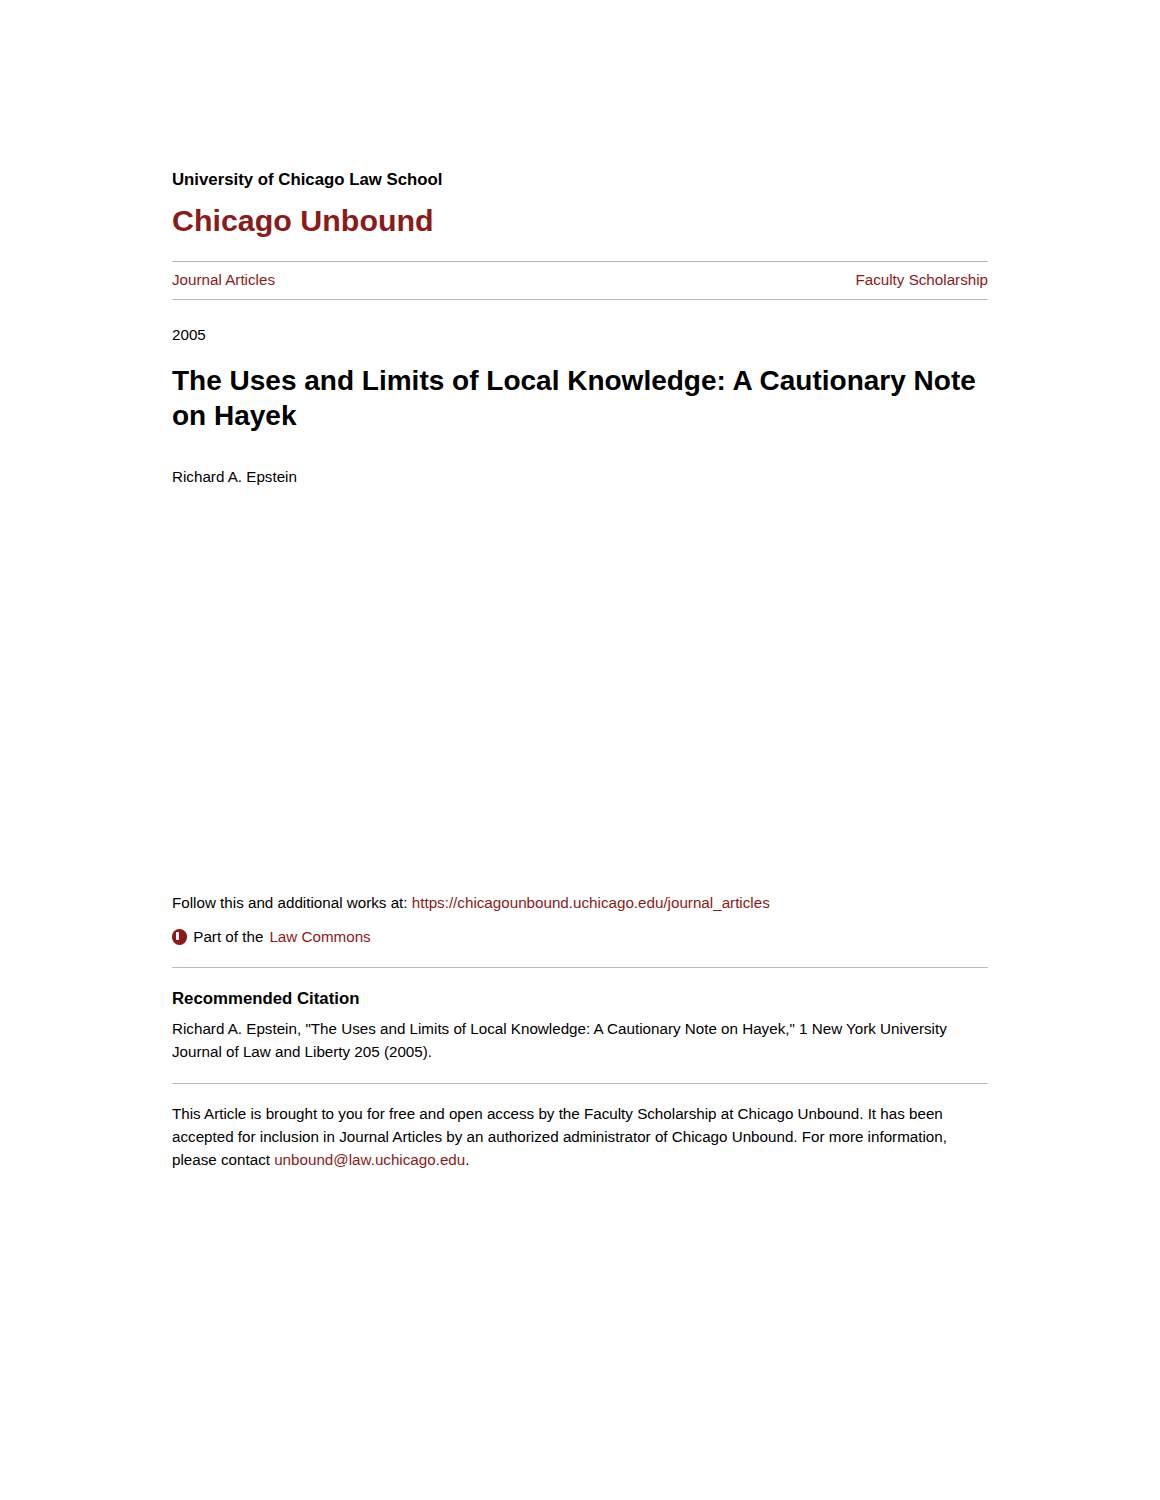University of Chicago Law School
Chicago Unbound
Journal Articles
Faculty Scholarship
2005
The Uses and Limits of Local Knowledge: A Cautionary Note on Hayek
Richard A. Epstein
Follow this and additional works at: https://chicagounbound.uchicago.edu/journal_articles
Part of the Law Commons
Recommended Citation
Richard A. Epstein, "The Uses and Limits of Local Knowledge: A Cautionary Note on Hayek," 1 New York University Journal of Law and Liberty 205 (2005).
This Article is brought to you for free and open access by the Faculty Scholarship at Chicago Unbound. It has been accepted for inclusion in Journal Articles by an authorized administrator of Chicago Unbound. For more information, please contact unbound@law.uchicago.edu.